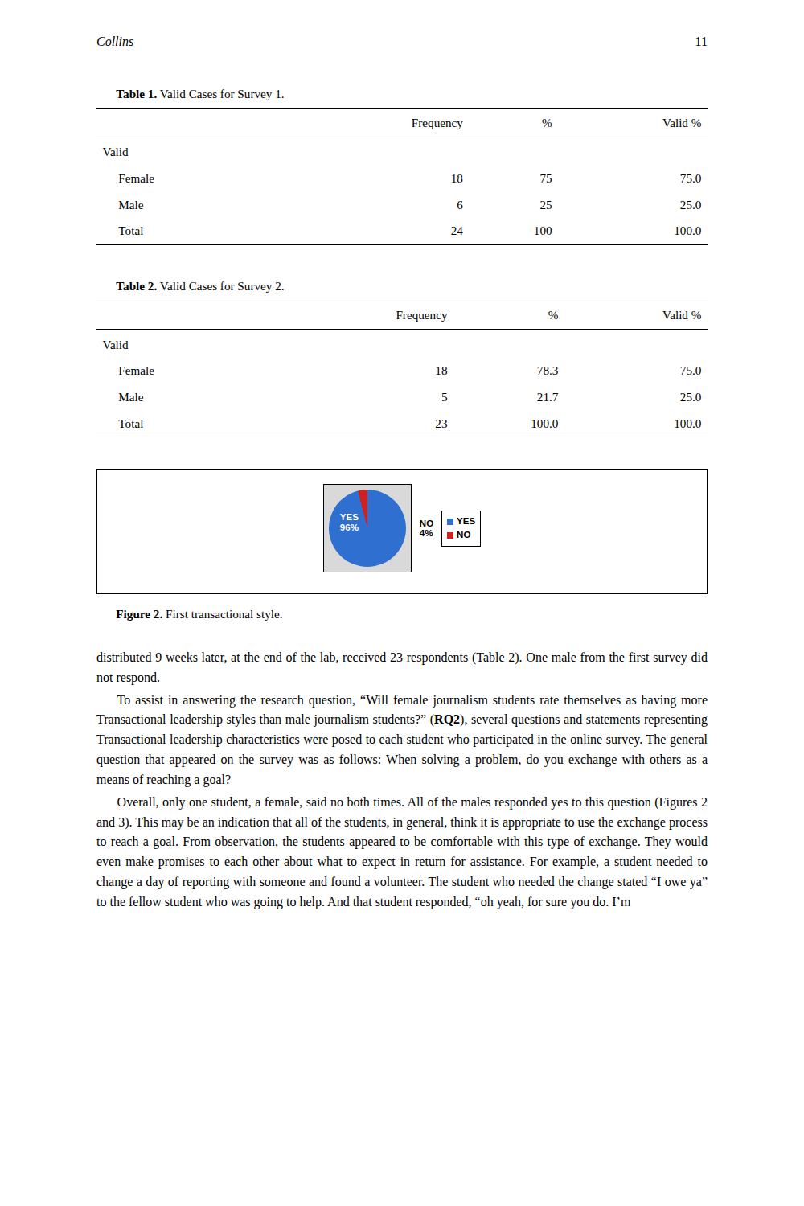Collins 11
Table 1. Valid Cases for Survey 1.
| | Frequency | % | Valid % |
| --- | --- | --- | --- |
| Valid | | | |
| Female | 18 | 75 | 75.0 |
| Male | 6 | 25 | 25.0 |
| Total | 24 | 100 | 100.0 |
Table 2. Valid Cases for Survey 2.
| | Frequency | % | Valid % |
| --- | --- | --- | --- |
| Valid | | | |
| Female | 18 | 78.3 | 75.0 |
| Male | 5 | 21.7 | 25.0 |
| Total | 23 | 100.0 | 100.0 |
YES
96%
NO
4%
YES
NO
Figure 2. First transactional style.
distributed 9 weeks later, at the end of the lab, received 23 respondents (Table 2). One male from the first survey did not respond.
To assist in answering the research question, “Will female journalism students rate themselves as having more Transactional leadership styles than male journalism students?” (RQ2), several questions and statements representing Transactional leadership characteristics were posed to each student who participated in the online survey. The general question that appeared on the survey was as follows: When solving a problem, do you exchange with others as a means of reaching a goal?
Overall, only one student, a female, said no both times. All of the males responded yes to this question (Figures 2 and 3). This may be an indication that all of the students, in general, think it is appropriate to use the exchange process to reach a goal. From observation, the students appeared to be comfortable with this type of exchange. They would even make promises to each other about what to expect in return for assistance. For example, a student needed to change a day of reporting with someone and found a volunteer. The student who needed the change stated “I owe ya” to the fellow student who was going to help. And that student responded, “oh yeah, for sure you do. I’m